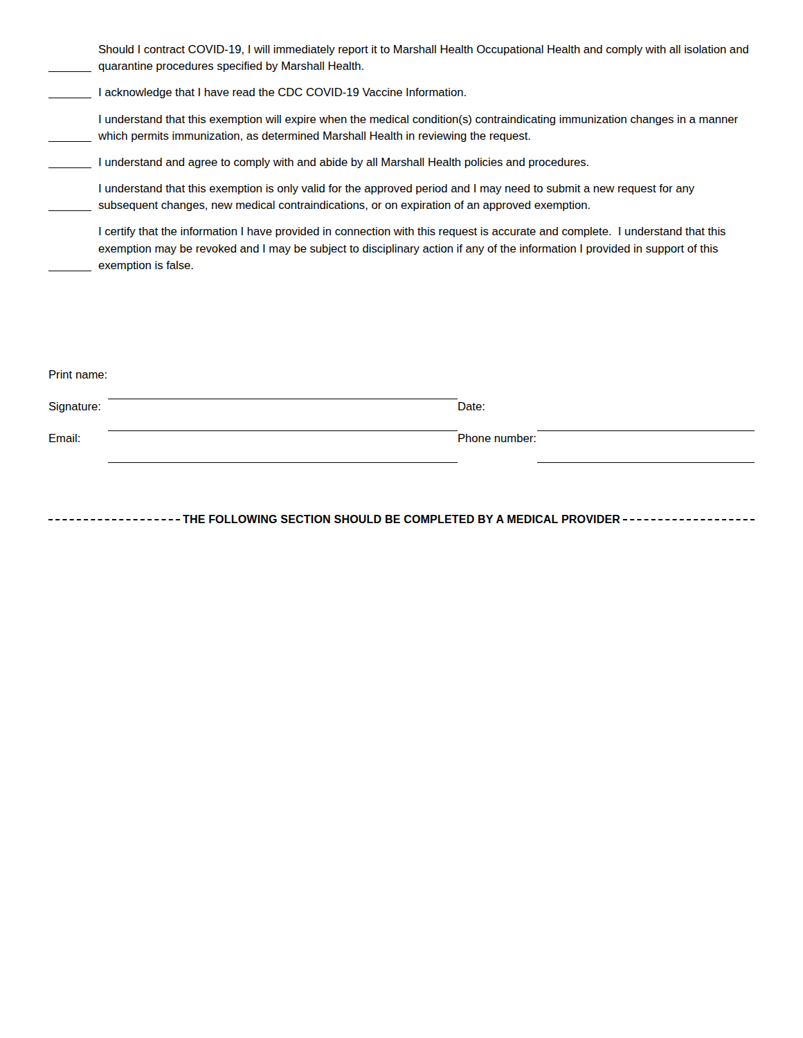Should I contract COVID-19, I will immediately report it to Marshall Health Occupational Health and comply with all isolation and quarantine procedures specified by Marshall Health.
I acknowledge that I have read the CDC COVID-19 Vaccine Information.
I understand that this exemption will expire when the medical condition(s) contraindicating immunization changes in a manner which permits immunization, as determined Marshall Health in reviewing the request.
I understand and agree to comply with and abide by all Marshall Health policies and procedures.
I understand that this exemption is only valid for the approved period and I may need to submit a new request for any subsequent changes, new medical contraindications, or on expiration of an approved exemption.
I certify that the information I have provided in connection with this request is accurate and complete. I understand that this exemption may be revoked and I may be subject to disciplinary action if any of the information I provided in support of this exemption is false.
| Print name: | | |
| Signature: | | Date: | |
| Email: | | Phone number: | |
THE FOLLOWING SECTION SHOULD BE COMPLETED BY A MEDICAL PROVIDER